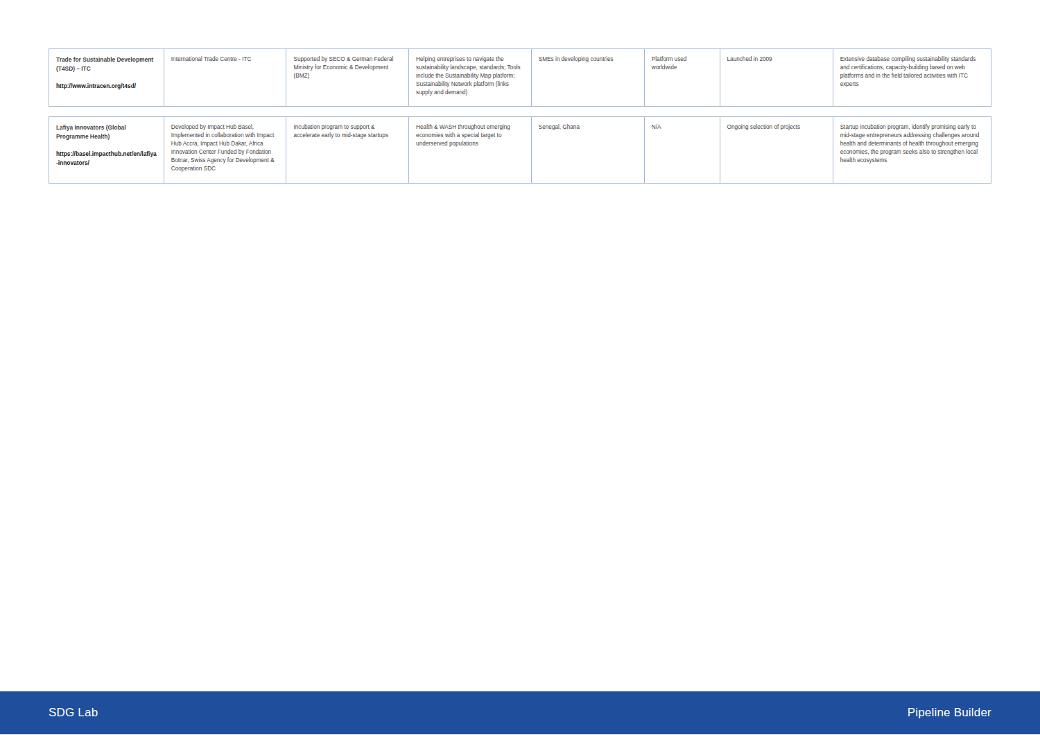| Trade for Sustainable Development (T4SD) – ITC http://www.intracen.org/t4sd/ | International Trade Centre - ITC | Supported by SECO & German Federal Ministry for Economic & Development (BMZ) | Helping entreprises to navigate the sustainability landscape, standards; Tools include the Sustainability Map platform; Sustainability Network platform (links supply and demand) | SMEs in developing countries | Platform used worldwide | Launched in 2009 | Extensive database compiling sustainability standards and certifications, capacity-building based on web platforms and in the field tailored activities with ITC experts |
| Lafiya Innovators (Global Programme Health) https://basel.impacthub.net/en/lafiya-innovators/ | Developed by Impact Hub Basel, Implemented in collaboration with Impact Hub Accra, Impact Hub Dakar, Africa Innovation Center Funded by Fondation Botnar, Swiss Agency for Development & Cooperation SDC | Incubation program to support & accelerate early to mid-stage startups | Health & WASH throughout emerging economies with a special target to underserved populations | Senegal, Ghana | N/A | Ongoing selection of projects | Startup incubation program, identify promising early to mid-stage entrepreneurs addressing challenges around health and determinants of health throughout emerging economies, the program seeks also to strengthen local health ecosystems |
SDG Lab
Pipeline Builder